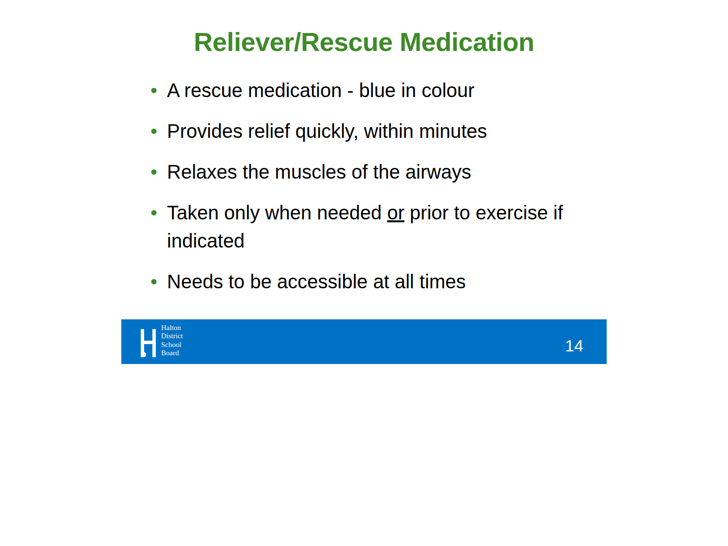Reliever/Rescue Medication
A rescue medication - blue in colour
Provides relief quickly, within minutes
Relaxes the muscles of the airways
Taken only when needed or prior to exercise if indicated
Needs to be accessible at all times
Halton District School Board
14